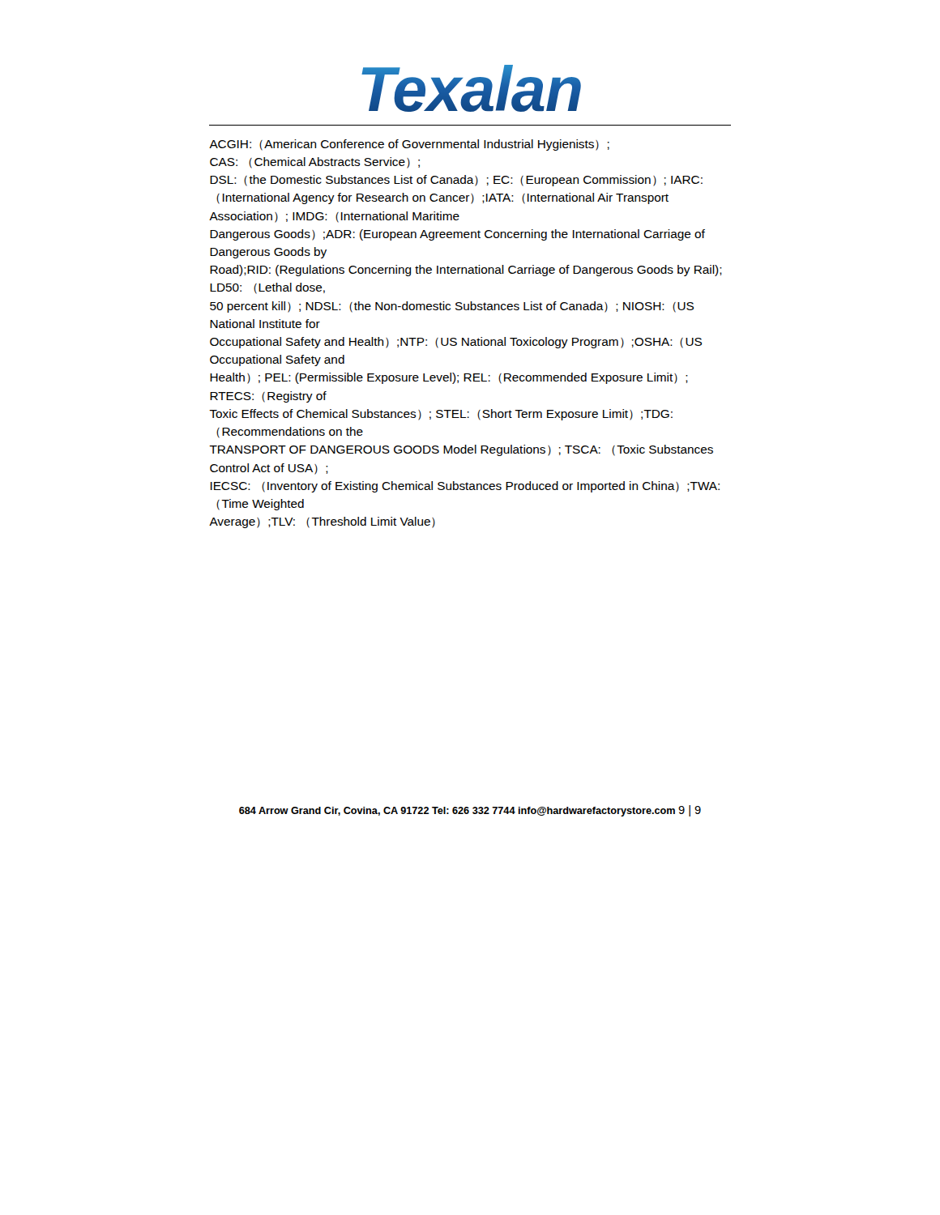Texalan
ACGIH:（American Conference of Governmental Industrial Hygienists）;
CAS: （Chemical Abstracts Service）;
DSL:（the Domestic Substances List of Canada）; EC:（European Commission）; IARC:（International Agency for Research on Cancer）;IATA:（International Air Transport Association）; IMDG:（International Maritime
Dangerous Goods）;ADR: (European Agreement Concerning the International Carriage of Dangerous Goods by
Road);RID: (Regulations Concerning the International Carriage of Dangerous Goods by Rail); LD50: （Lethal dose,
50 percent kill）; NDSL:（the Non-domestic Substances List of Canada）; NIOSH:（US National Institute for
Occupational Safety and Health）;NTP:（US National Toxicology Program）;OSHA:（US Occupational Safety and
Health）; PEL: (Permissible Exposure Level); REL:（Recommended Exposure Limit）; RTECS:（Registry of
Toxic Effects of Chemical Substances）; STEL:（Short Term Exposure Limit）;TDG:（Recommendations on the
TRANSPORT OF DANGEROUS GOODS Model Regulations）; TSCA: （Toxic Substances Control Act of USA）;
IECSC: （Inventory of Existing Chemical Substances Produced or Imported in China）;TWA:（Time Weighted
Average）;TLV: （Threshold Limit Value）
684 Arrow Grand Cir, Covina, CA 91722 Tel: 626 332 7744 info@hardwarefactorystore.com 9 | 9